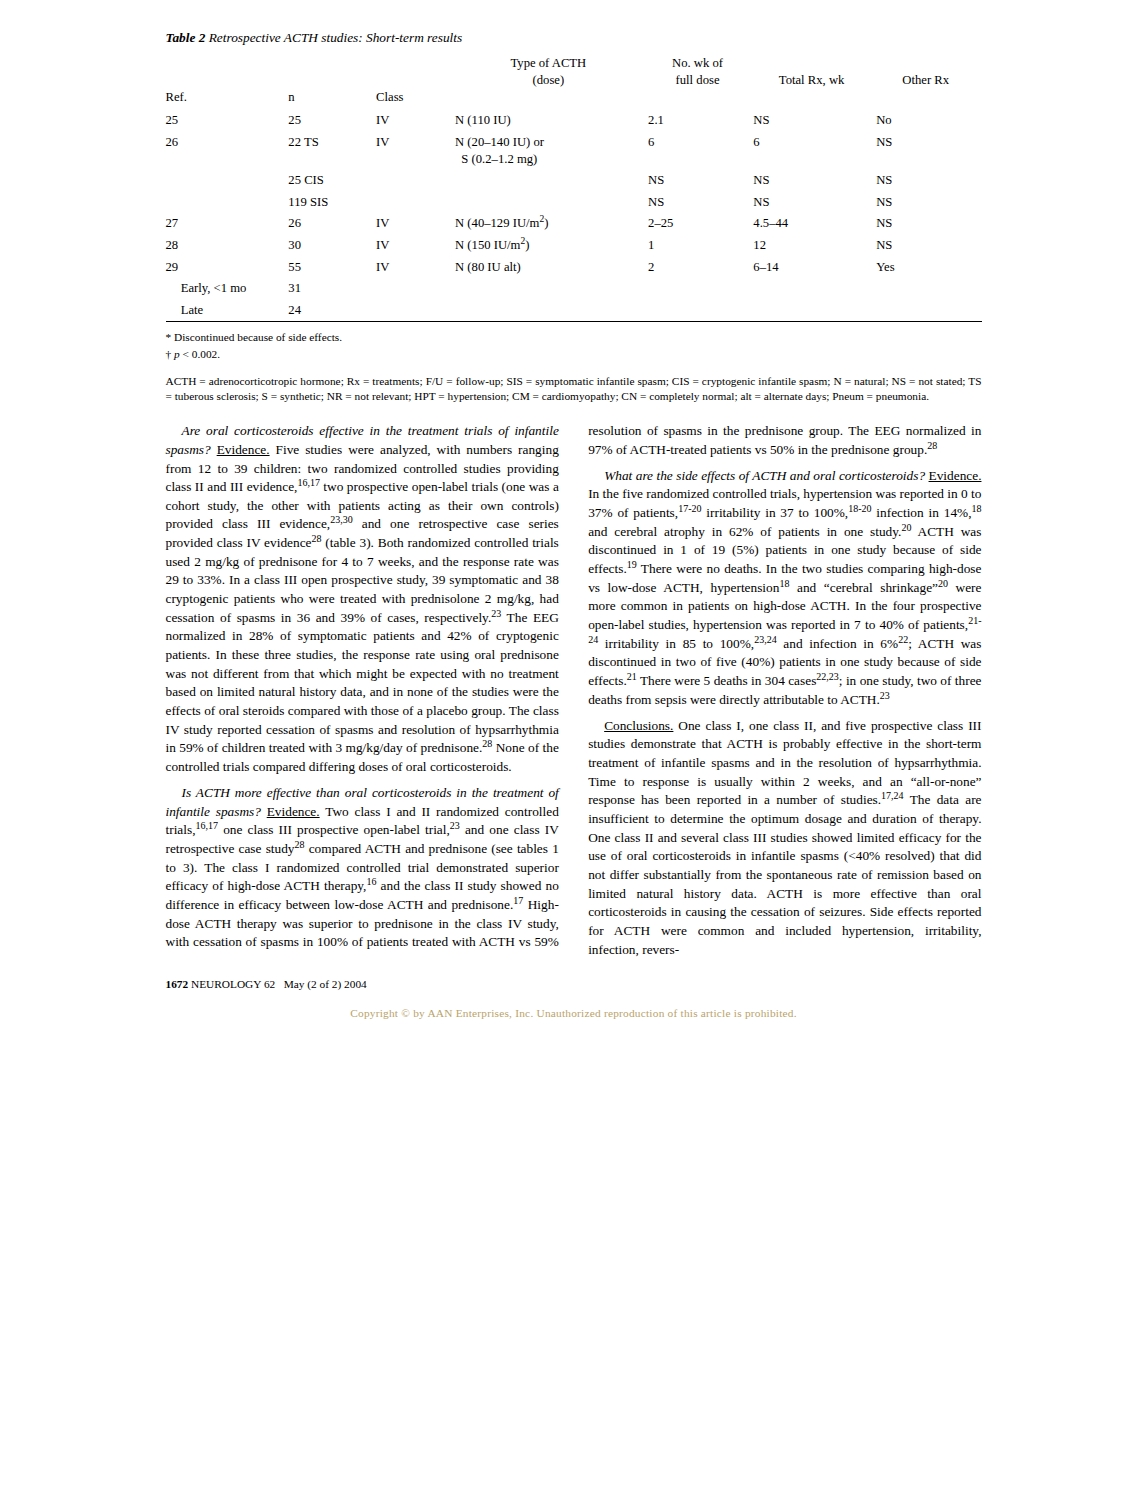Table 2 Retrospective ACTH studies: Short-term results
| | | | Type of ACTH (dose) | No. wk of full dose | Total Rx, wk | Other Rx |
| --- | --- | --- | --- | --- | --- | --- |
| Ref. | n | Class | | | | |
| 25 | 25 | IV | N (110 IU) | 2.1 | NS | No |
| 26 | 22 TS | IV | N (20–140 IU) or S (0.2–1.2 mg) | 6 | 6 | NS |
| | 25 CIS | | | NS | NS | NS |
| | 119 SIS | | | NS | NS | NS |
| 27 | 26 | IV | N (40–129 IU/m 2 ) | 2–25 | 4.5–44 | NS |
| 28 | 30 | IV | N (150 IU/m 2 ) | 1 | 12 | NS |
| 29 | 55 | IV | N (80 IU alt) | 2 | 6–14 | Yes |
| Early, <1 mo | 31 | | | | | |
| Late | 24 | | | | | |
* Discontinued because of side effects.
† p < 0.002.
ACTH = adrenocorticotropic hormone; Rx = treatments; F/U = follow-up; SIS = symptomatic infantile spasm; CIS = cryptogenic infantile spasm; N = natural; NS = not stated; TS = tuberous sclerosis; S = synthetic; NR = not relevant; HPT = hypertension; CM = cardiomyopathy; CN = completely normal; alt = alternate days; Pneum = pneumonia.
Are oral corticosteroids effective in the treatment trials of infantile spasms? Evidence. Five studies were analyzed, with numbers ranging from 12 to 39 children: two randomized controlled studies providing class II and III evidence,16,17 two prospective open-label trials (one was a cohort study, the other with patients acting as their own controls) provided class III evidence,23,30 and one retrospective case series provided class IV evidence28 (table 3). Both randomized controlled trials used 2 mg/kg of prednisone for 4 to 7 weeks, and the response rate was 29 to 33%. In a class III open prospective study, 39 symptomatic and 38 cryptogenic patients who were treated with prednisolone 2 mg/kg, had cessation of spasms in 36 and 39% of cases, respectively.23 The EEG normalized in 28% of symptomatic patients and 42% of cryptogenic patients. In these three studies, the response rate using oral prednisone was not different from that which might be expected with no treatment based on limited natural history data, and in none of the studies were the effects of oral steroids compared with those of a placebo group. The class IV study reported cessation of spasms and resolution of hypsarrhythmia in 59% of children treated with 3 mg/kg/day of prednisone.28 None of the controlled trials compared differing doses of oral corticosteroids.
Is ACTH more effective than oral corticosteroids in the treatment of infantile spasms? Evidence. Two class I and II randomized controlled trials,16,17 one class III prospective open-label trial,23 and one class IV retrospective case study28 compared ACTH and prednisone (see tables 1 to 3). The class I randomized controlled trial demonstrated superior efficacy of high-dose ACTH therapy,16 and the class II study showed no difference in efficacy between low-dose ACTH and prednisone.17 High-dose ACTH therapy was superior to prednisone in the class IV study, with cessation of spasms in 100% of patients treated with ACTH vs 59% resolution of spasms in the prednisone group. The EEG normalized in 97% of ACTH-treated patients vs 50% in the prednisone group.28
What are the side effects of ACTH and oral corticosteroids? Evidence. In the five randomized controlled trials, hypertension was reported in 0 to 37% of patients,17-20 irritability in 37 to 100%,18-20 infection in 14%,18 and cerebral atrophy in 62% of patients in one study.20 ACTH was discontinued in 1 of 19 (5%) patients in one study because of side effects.19 There were no deaths. In the two studies comparing high-dose vs low-dose ACTH, hypertension18 and “cerebral shrinkage”20 were more common in patients on high-dose ACTH. In the four prospective open-label studies, hypertension was reported in 7 to 40% of patients,21-24 irritability in 85 to 100%,23,24 and infection in 6%22; ACTH was discontinued in two of five (40%) patients in one study because of side effects.21 There were 5 deaths in 304 cases22,23; in one study, two of three deaths from sepsis were directly attributable to ACTH.23
Conclusions. One class I, one class II, and five prospective class III studies demonstrate that ACTH is probably effective in the short-term treatment of infantile spasms and in the resolution of hypsarrhythmia. Time to response is usually within 2 weeks, and an “all-or-none” response has been reported in a number of studies.17,24 The data are insufficient to determine the optimum dosage and duration of therapy. One class II and several class III studies showed limited efficacy for the use of oral corticosteroids in infantile spasms (<40% resolved) that did not differ substantially from the spontaneous rate of remission based on limited natural history data. ACTH is more effective than oral corticosteroids in causing the cessation of seizures. Side effects reported for ACTH were common and included hypertension, irritability, infection, revers-
1672 NEUROLOGY 62 May (2 of 2) 2004
Copyright © by AAN Enterprises, Inc. Unauthorized reproduction of this article is prohibited.